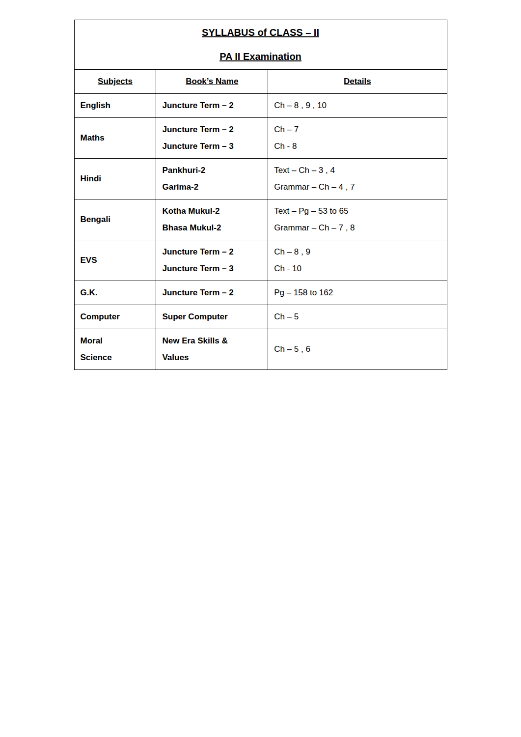| SYLLABUS of CLASS – II PA II Examination |
| Subjects | Book’s Name | Details |
| English | Juncture Term – 2 | Ch – 8 , 9 , 10 |
| Maths | Juncture Term – 2 Juncture Term – 3 | Ch – 7 Ch - 8 |
| Hindi | Pankhuri-2 Garima-2 | Text – Ch – 3 , 4 Grammar – Ch – 4 , 7 |
| Bengali | Kotha Mukul-2 Bhasa Mukul-2 | Text – Pg – 53 to 65 Grammar – Ch – 7 , 8 |
| EVS | Juncture Term – 2 Juncture Term – 3 | Ch – 8 , 9 Ch - 10 |
| G.K. | Juncture Term – 2 | Pg – 158 to 162 |
| Computer | Super Computer | Ch – 5 |
| Moral Science | New Era Skills & Values | Ch – 5 , 6 |